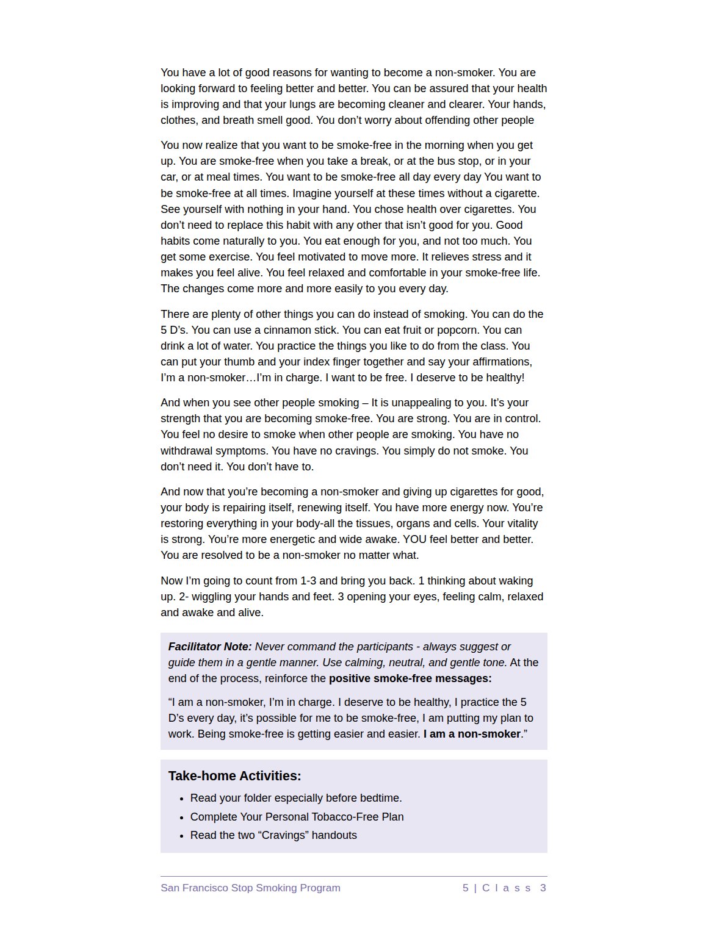You have a lot of good reasons for wanting to become a non-smoker. You are looking forward to feeling better and better. You can be assured that your health is improving and that your lungs are becoming cleaner and clearer. Your hands, clothes, and breath smell good. You don’t worry about offending other people
You now realize that you want to be smoke-free in the morning when you get up. You are smoke-free when you take a break, or at the bus stop, or in your car, or at meal times. You want to be smoke-free all day every day You want to be smoke-free at all times. Imagine yourself at these times without a cigarette. See yourself with nothing in your hand. You chose health over cigarettes. You don’t need to replace this habit with any other that isn’t good for you. Good habits come naturally to you. You eat enough for you, and not too much. You get some exercise. You feel motivated to move more. It relieves stress and it makes you feel alive. You feel relaxed and comfortable in your smoke-free life. The changes come more and more easily to you every day.
There are plenty of other things you can do instead of smoking. You can do the 5 D’s. You can use a cinnamon stick. You can eat fruit or popcorn. You can drink a lot of water. You practice the things you like to do from the class. You can put your thumb and your index finger together and say your affirmations, I’m a non-smoker…I’m in charge. I want to be free. I deserve to be healthy!
And when you see other people smoking – It is unappealing to you. It’s your strength that you are becoming smoke-free. You are strong. You are in control. You feel no desire to smoke when other people are smoking. You have no withdrawal symptoms. You have no cravings. You simply do not smoke. You don’t need it. You don’t have to.
And now that you’re becoming a non-smoker and giving up cigarettes for good, your body is repairing itself, renewing itself. You have more energy now. You’re restoring everything in your body-all the tissues, organs and cells. Your vitality is strong. You’re more energetic and wide awake. YOU feel better and better. You are resolved to be a non-smoker no matter what.
Now I’m going to count from 1-3 and bring you back. 1 thinking about waking up. 2- wiggling your hands and feet. 3 opening your eyes, feeling calm, relaxed and awake and alive.
Facilitator Note: Never command the participants - always suggest or guide them in a gentle manner. Use calming, neutral, and gentle tone. At the end of the process, reinforce the positive smoke-free messages:
“I am a non-smoker, I’m in charge. I deserve to be healthy, I practice the 5 D’s every day, it’s possible for me to be smoke-free, I am putting my plan to work. Being smoke-free is getting easier and easier. I am a non-smoker.”
Take-home Activities:
Read your folder especially before bedtime.
Complete Your Personal Tobacco-Free Plan
Read the two “Cravings” handouts
San Francisco Stop Smoking Program 5 | C l a s s 3